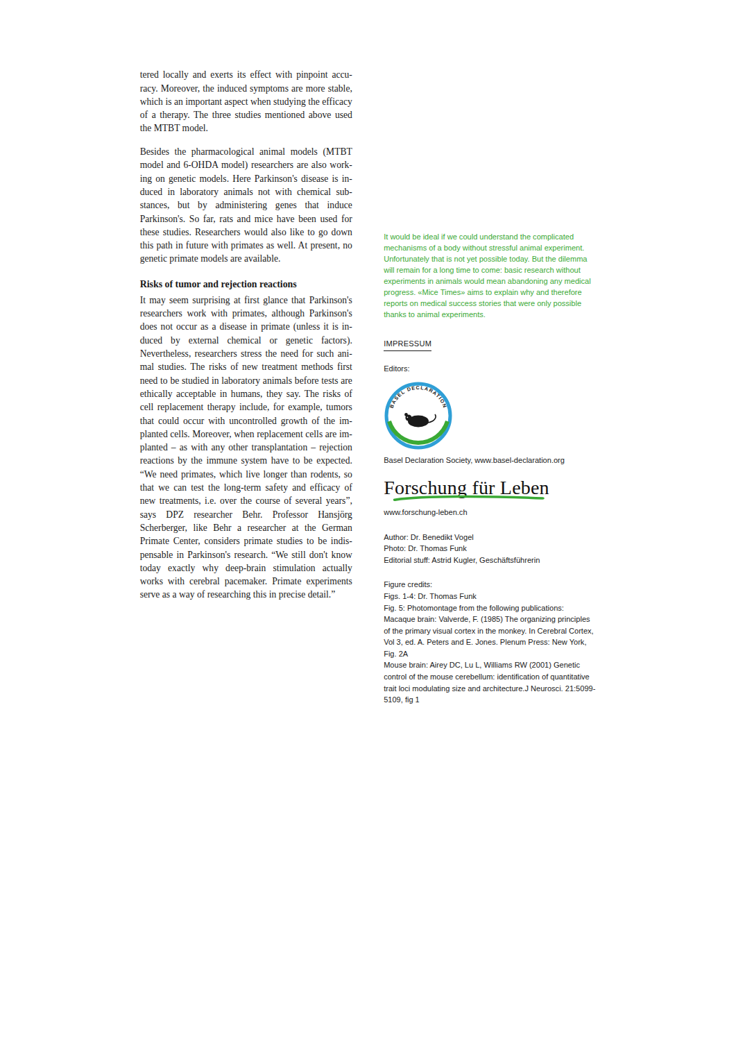tered locally and exerts its effect with pinpoint accuracy. Moreover, the induced symptoms are more stable, which is an important aspect when studying the efficacy of a therapy. The three studies mentioned above used the MTBT model.
Besides the pharmacological animal models (MTBT model and 6-OHDA model) researchers are also working on genetic models. Here Parkinson's disease is induced in laboratory animals not with chemical substances, but by administering genes that induce Parkinson's. So far, rats and mice have been used for these studies. Researchers would also like to go down this path in future with primates as well. At present, no genetic primate models are available.
Risks of tumor and rejection reactions
It may seem surprising at first glance that Parkinson's researchers work with primates, although Parkinson's does not occur as a disease in primate (unless it is induced by external chemical or genetic factors). Nevertheless, researchers stress the need for such animal studies. The risks of new treatment methods first need to be studied in laboratory animals before tests are ethically acceptable in humans, they say. The risks of cell replacement therapy include, for example, tumors that could occur with uncontrolled growth of the implanted cells. Moreover, when replacement cells are implanted – as with any other transplantation – rejection reactions by the immune system have to be expected. “We need primates, which live longer than rodents, so that we can test the long-term safety and efficacy of new treatments, i.e. over the course of several years”, says DPZ researcher Behr. Professor Hansjörg Scherberger, like Behr a researcher at the German Primate Center, considers primate studies to be indispensable in Parkinson's research. “We still don't know today exactly why deep-brain stimulation actually works with cerebral pacemaker. Primate experiments serve as a way of researching this in precise detail.”
It would be ideal if we could understand the complicated mechanisms of a body without stressful animal experiment. Unfortunately that is not yet possible today. But the dilemma will remain for a long time to come: basic research without experiments in animals would mean abandoning any medical progress. «Mice Times» aims to explain why and therefore reports on medical success stories that were only possible thanks to animal experiments.
IMPRESSUM
Editors:
BASEL DECLARATION
Basel Declaration Society, www.basel-declaration.org
Forschung für Leben
www.forschung-leben.ch
Author: Dr. Benedikt Vogel
Photo: Dr. Thomas Funk
Editorial stuff: Astrid Kugler, Geschäftsführerin
Figure credits:
Figs. 1-4: Dr. Thomas Funk
Fig. 5: Photomontage from the following publications:
Macaque brain: Valverde, F. (1985) The organizing principles of the primary visual cortex in the monkey. In Cerebral Cortex, Vol 3, ed. A. Peters and E. Jones. Plenum Press: New York, Fig. 2A
Mouse brain: Airey DC, Lu L, Williams RW (2001) Genetic control of the mouse cerebellum: identification of quantitative trait loci modulating size and architecture.J Neurosci. 21:5099-5109, fig 1